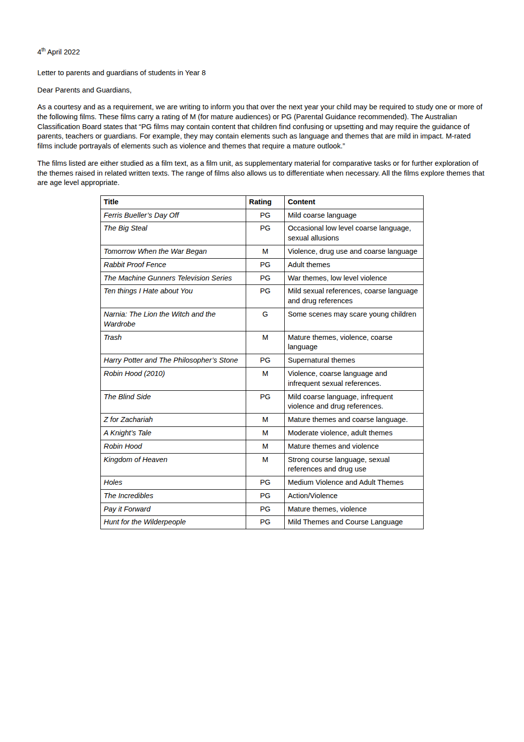4th April 2022
Letter to parents and guardians of students in Year 8
Dear Parents and Guardians,
As a courtesy and as a requirement, we are writing to inform you that over the next year your child may be required to study one or more of the following films. These films carry a rating of M (for mature audiences) or PG (Parental Guidance recommended). The Australian Classification Board states that “PG films may contain content that children find confusing or upsetting and may require the guidance of parents, teachers or guardians. For example, they may contain elements such as language and themes that are mild in impact. M-rated films include portrayals of elements such as violence and themes that require a mature outlook.”
The films listed are either studied as a film text, as a film unit, as supplementary material for comparative tasks or for further exploration of the themes raised in related written texts. The range of films also allows us to differentiate when necessary. All the films explore themes that are age level appropriate.
| Title | Rating | Content |
| --- | --- | --- |
| Ferris Bueller’s Day Off | PG | Mild coarse language |
| The Big Steal | PG | Occasional low level coarse language, sexual allusions |
| Tomorrow When the War Began | M | Violence, drug use and coarse language |
| Rabbit Proof Fence | PG | Adult themes |
| The Machine Gunners Television Series | PG | War themes, low level violence |
| Ten things I Hate about You | PG | Mild sexual references, coarse language and drug references |
| Narnia: The Lion the Witch and the Wardrobe | G | Some scenes may scare young children |
| Trash | M | Mature themes, violence, coarse language |
| Harry Potter and The Philosopher’s Stone | PG | Supernatural themes |
| Robin Hood (2010) | M | Violence, coarse language and infrequent sexual references. |
| The Blind Side | PG | Mild coarse language, infrequent violence and drug references. |
| Z for Zachariah | M | Mature themes and coarse language. |
| A Knight’s Tale | M | Moderate violence, adult themes |
| Robin Hood | M | Mature themes and violence |
| Kingdom of Heaven | M | Strong course language, sexual references and drug use |
| Holes | PG | Medium Violence and Adult Themes |
| The Incredibles | PG | Action/Violence |
| Pay it Forward | PG | Mature themes, violence |
| Hunt for the Wilderpeople | PG | Mild Themes and Course Language |